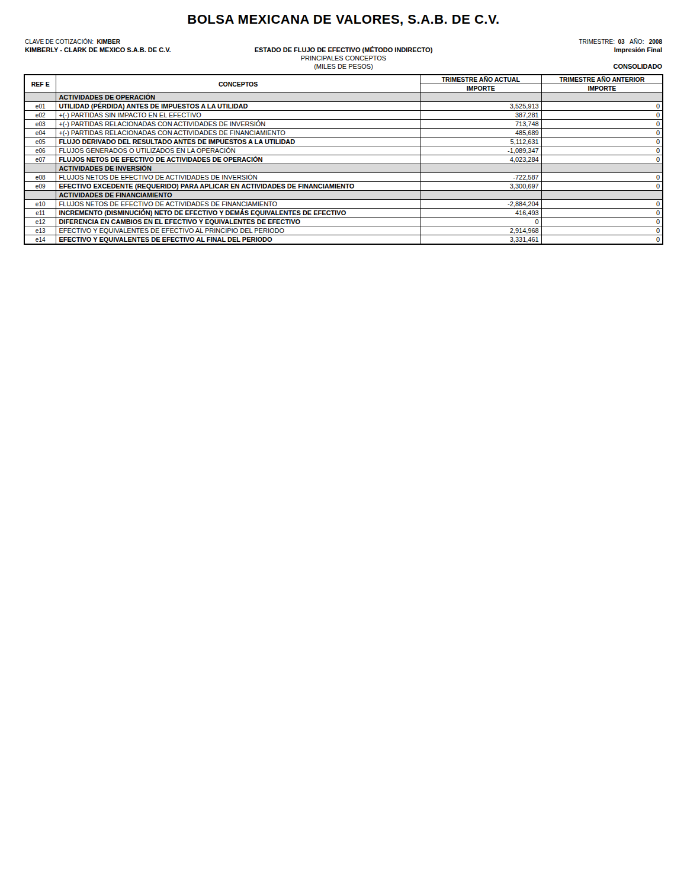BOLSA MEXICANA DE VALORES, S.A.B. DE C.V.
| CLAVE DE COTIZACIÓN: KIMBER | | TRIMESTRE: 03 AÑO: 2008 |
| KIMBERLY - CLARK DE MEXICO S.A.B. DE C.V. | ESTADO DE FLUJO DE EFECTIVO (MÉTODO INDIRECTO) | Impresión Final |
| | PRINCIPALES CONCEPTOS | |
| | (MILES DE PESOS) | CONSOLIDADO |
| REF E | CONCEPTOS | TRIMESTRE AÑO ACTUAL | TRIMESTRE AÑO ANTERIOR |
| --- | --- | --- | --- |
| IMPORTE | IMPORTE |
| | ACTIVIDADES DE OPERACIÓN | | |
| e01 | UTILIDAD (PÉRDIDA) ANTES DE IMPUESTOS A LA UTILIDAD | 3,525,913 | 0 |
| e02 | +(-) PARTIDAS SIN IMPACTO EN EL EFECTIVO | 387,281 | 0 |
| e03 | +(-) PARTIDAS RELACIONADAS CON ACTIVIDADES DE INVERSIÓN | 713,748 | 0 |
| e04 | +(-) PARTIDAS RELACIONADAS CON ACTIVIDADES DE FINANCIAMIENTO | 485,689 | 0 |
| e05 | FLUJO DERIVADO DEL RESULTADO ANTES DE IMPUESTOS A LA UTILIDAD | 5,112,631 | 0 |
| e06 | FLUJOS GENERADOS O UTILIZADOS EN LA OPERACIÓN | -1,089,347 | 0 |
| e07 | FLUJOS NETOS DE EFECTIVO DE ACTIVIDADES DE OPERACIÓN | 4,023,284 | 0 |
| | ACTIVIDADES DE INVERSIÓN | | |
| e08 | FLUJOS NETOS DE EFECTIVO DE ACTIVIDADES DE INVERSIÓN | -722,587 | 0 |
| e09 | EFECTIVO EXCEDENTE (REQUERIDO) PARA APLICAR EN ACTIVIDADES DE FINANCIAMIENTO | 3,300,697 | 0 |
| | ACTIVIDADES DE FINANCIAMIENTO | | |
| e10 | FLUJOS NETOS DE EFECTIVO DE ACTIVIDADES DE FINANCIAMIENTO | -2,884,204 | 0 |
| e11 | INCREMENTO (DISMINUCIÓN) NETO DE EFECTIVO Y DEMÁS EQUIVALENTES DE EFECTIVO | 416,493 | 0 |
| e12 | DIFERENCIA EN CAMBIOS EN EL EFECTIVO Y EQUIVALENTES DE EFECTIVO | 0 | 0 |
| e13 | EFECTIVO Y EQUIVALENTES DE EFECTIVO AL PRINCIPIO DEL PERIODO | 2,914,968 | 0 |
| e14 | EFECTIVO Y EQUIVALENTES DE EFECTIVO AL FINAL DEL PERIODO | 3,331,461 | 0 |